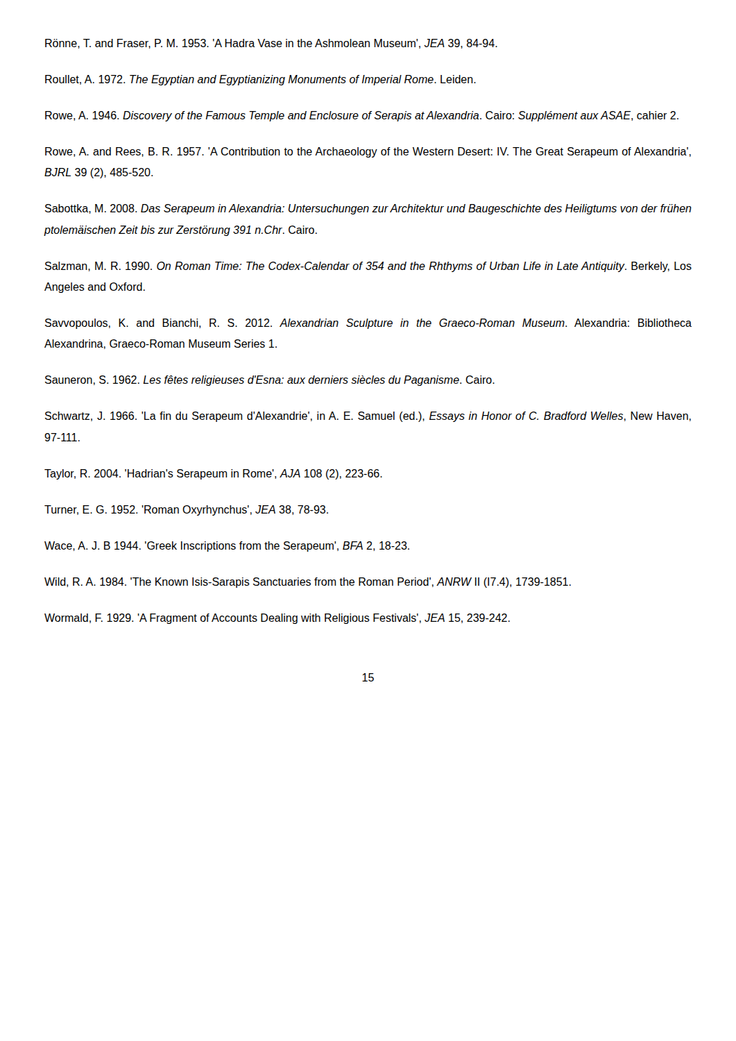Rönne, T. and Fraser, P. M. 1953. 'A Hadra Vase in the Ashmolean Museum', JEA 39, 84-94.
Roullet, A. 1972. The Egyptian and Egyptianizing Monuments of Imperial Rome. Leiden.
Rowe, A. 1946. Discovery of the Famous Temple and Enclosure of Serapis at Alexandria. Cairo: Supplément aux ASAE, cahier 2.
Rowe, A. and Rees, B. R. 1957. 'A Contribution to the Archaeology of the Western Desert: IV. The Great Serapeum of Alexandria', BJRL 39 (2), 485-520.
Sabottka, M. 2008. Das Serapeum in Alexandria: Untersuchungen zur Architektur und Baugeschichte des Heiligtums von der frühen ptolemäischen Zeit bis zur Zerstörung 391 n.Chr. Cairo.
Salzman, M. R. 1990. On Roman Time: The Codex-Calendar of 354 and the Rhthyms of Urban Life in Late Antiquity. Berkely, Los Angeles and Oxford.
Savvopoulos, K. and Bianchi, R. S. 2012. Alexandrian Sculpture in the Graeco-Roman Museum. Alexandria: Bibliotheca Alexandrina, Graeco-Roman Museum Series 1.
Sauneron, S. 1962. Les fêtes religieuses d'Esna: aux derniers siècles du Paganisme. Cairo.
Schwartz, J. 1966. 'La fin du Serapeum d'Alexandrie', in A. E. Samuel (ed.), Essays in Honor of C. Bradford Welles, New Haven, 97-111.
Taylor, R. 2004. 'Hadrian's Serapeum in Rome', AJA 108 (2), 223-66.
Turner, E. G. 1952. 'Roman Oxyrhynchus', JEA 38, 78-93.
Wace, A. J. B 1944. 'Greek Inscriptions from the Serapeum', BFA 2, 18-23.
Wild, R. A. 1984. 'The Known Isis-Sarapis Sanctuaries from the Roman Period', ANRW II (I7.4), 1739-1851.
Wormald, F. 1929. 'A Fragment of Accounts Dealing with Religious Festivals', JEA 15, 239-242.
15